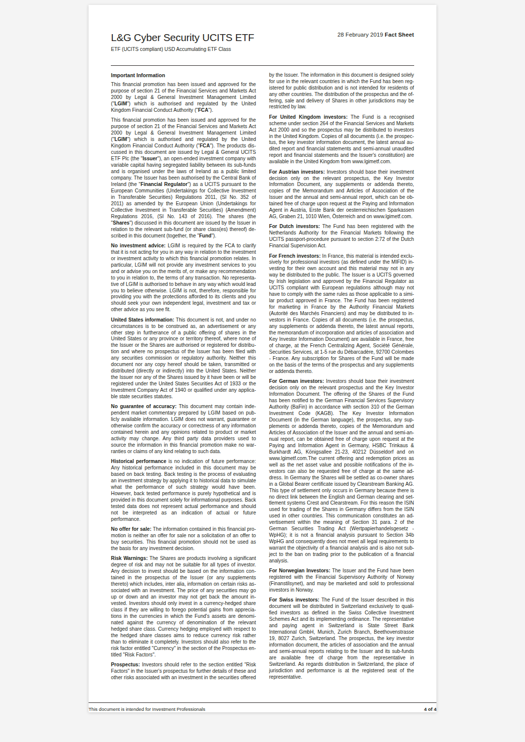28 February 2019 Fact Sheet
L&G Cyber Security UCITS ETF
ETF (UCITS compliant) USD Accumulating ETF Class
Important Information
This financial promotion has been issued and approved for the purpose of section 21 of the Financial Services and Markets Act 2000 by Legal & General Investment Management Limited ("LGIM") which is authorised and regulated by the United Kingdom Financial Conduct Authority ("FCA").
This financial promotion has been issued and approved for the purpose of section 21 of the Financial Services and Markets Act 2000 by Legal & General Investment Management Limited ("LGIM") which is authorised and regulated by the United Kingdom Financial Conduct Authority ("FCA"). The products discussed in this document are issued by Legal & General UCITS ETF Plc (the "Issuer"), an open-ended investment company with variable capital having segregated liability between its sub-funds and is organised under the laws of Ireland as a public limited company. The Issuer has been authorised by the Central Bank of Ireland (the "Financial Regulator") as a UCITS pursuant to the European Communities (Undertakings for Collective Investment in Transferable Securities) Regulations 2011, (SI No. 352 of 2011) as amended by the European Union (Undertakings for Collective Investment in Transferable Securities) (Amendment) Regulations 2016, (SI No. 143 of 2016). The shares (the "Shares") discussed in this document are issued by the Issuer in relation to the relevant sub-fund (or share class(es) thereof) described in this document (together, the "Fund").
No investment advice: LGIM is required by the FCA to clarify that it is not acting for you in any way in relation to the investment or investment activity to which this financial promotion relates. In particular, LGIM will not provide any investment services to you and or advise you on the merits of, or make any recommendation to you in relation to, the terms of any transaction. No representative of LGIM is authorised to behave in any way which would lead you to believe otherwise. LGIM is not, therefore, responsible for providing you with the protections afforded to its clients and you should seek your own independent legal, investment and tax or other advice as you see fit.
United States information: This document is not, and under no circumstances is to be construed as, an advertisement or any other step in furtherance of a public offering of shares in the United States or any province or territory thereof, where none of the Issuer or the Shares are authorised or registered for distribution and where no prospectus of the Issuer has been filed with any securities commission or regulatory authority. Neither this document nor any copy hereof should be taken, transmitted or distributed (directly or indirectly) into the United States. Neither the Issuer nor any of the Shares issued by it have been or will be registered under the United States Securities Act of 1933 or the Investment Company Act of 1940 or qualified under any applicable state securities statutes.
No guarantee of accuracy: This document may contain independent market commentary prepared by LGIM based on publicly available information. LGIM does not warrant, guarantee or otherwise confirm the accuracy or correctness of any information contained herein and any opinions related to product or market activity may change. Any third party data providers used to source the information in this financial promotion make no warranties or claims of any kind relating to such data.
Historical performance is no indication of future performance: Any historical performance included in this document may be based on back testing. Back testing is the process of evaluating an investment strategy by applying it to historical data to simulate what the performance of such strategy would have been. However, back tested performance is purely hypothetical and is provided in this document solely for informational purposes. Back tested data does not represent actual performance and should not be interpreted as an indication of actual or future performance.
No offer for sale: The information contained in this financial promotion is neither an offer for sale nor a solicitation of an offer to buy securities. This financial promotion should not be used as the basis for any investment decision.
Risk Warnings: The Shares are products involving a significant degree of risk and may not be suitable for all types of investor. Any decision to invest should be based on the information contained in the prospectus of the Issuer (or any supplements thereto) which includes, inter alia, information on certain risks associated with an investment. The price of any securities may go up or down and an investor may not get back the amount invested. Investors should only invest in a currency-hedged share class if they are willing to forego potential gains from appreciations in the currencies in which the Fund's assets are denominated against the currency of denomination of the relevant hedged share class. Currency hedging employed with respect to the hedged share classes aims to reduce currency risk rather than to eliminate it completely. Investors should also refer to the risk factor entitled "Currency" in the section of the Prospectus entitled "Risk Factors".
Prospectus: Investors should refer to the section entitled "Risk Factors" in the Issuer's prospectus for further details of these and other risks associated with an investment in the securities offered by the Issuer. The information in this document is designed solely for use in the relevant countries in which the Fund has been registered for public distribution and is not intended for residents of any other countries. The distribution of the prospectus and the offering, sale and delivery of Shares in other jurisdictions may be restricted by law.
For United Kingdom investors: The Fund is a recognised scheme under section 264 of the Financial Services and Markets Act 2000 and so the prospectus may be distributed to investors in the United Kingdom. Copies of all documents (i.e. the prospectus, the key investor information document, the latest annual audited report and financial statements and semi-annual unaudited report and financial statements and the Issuer's constitution) are available in the United Kingdom from www.lgimetf.com.
For Austrian investors: Investors should base their investment decision only on the relevant prospectus, the Key Investor Information Document, any supplements or addenda thereto, copies of the Memorandum and Articles of Association of the Issuer and the annual and semi-annual report, which can be obtained free of charge upon request at the Paying and Information Agent in Austria, Erste Bank der oesterreichischen Sparkassen AG, Graben 21, 1010 Wien, Österreich and on www.lgimetf.com.
For Dutch investors: The Fund has been registered with the Netherlands Authority for the Financial Markets following the UCITS passport-procedure pursuant to section 2:72 of the Dutch Financial Supervision Act.
For French investors: In France, this material is intended exclusively for professional investors (as defined under the MIFID) investing for their own account and this material may not in any way be distributed to the public. The Issuer is a UCITS governed by Irish legislation and approved by the Financial Regulator as UCITS compliant with European regulations although may not have to comply with the same rules as those applicable to a similar product approved in France. The Fund has been registered for marketing in France by the Authority Financial Markets (Autorité des Marchés Financiers) and may be distributed to investors in France. Copies of all documents (i.e. the prospectus, any supplements or addenda thereto, the latest annual reports, the memorandum of incorporation and articles of association and Key Investor Information Document) are available in France, free of charge, at the French Centralizing Agent, Société Générale, Securities Services, at 1-5 rue du Débarcadère, 92700 Colombes - France. Any subscription for Shares of the Fund will be made on the basis of the terms of the prospectus and any supplements or addenda thereto.
For German investors: Investors should base their investment decision only on the relevant prospectus and the Key Investor Information Document. The offering of the Shares of the Fund has been notified to the German Financial Services Supervisory Authority (BaFin) in accordance with section 310 of the German Investment Code (KAGB). The Key Investor Information Document (in the German language), the prospectus, any supplements or addenda thereto, copies of the Memorandum and Articles of Association of the Issuer and the annual and semi-annual report, can be obtained free of charge upon request at the Paying and Information Agent in Germany, HSBC Trinkaus & Burkhardt AG, Königsallee 21-23, 40212 Düsseldorf and on www.lgimetf.com.The current offering and redemption prices as well as the net asset value and possible notifications of the investors can also be requested free of charge at the same address. In Germany the Shares will be settled as co-owner shares in a Global Bearer certificate issued by Clearstream Banking AG. This type of settlement only occurs in Germany because there is no direct link between the English and German clearing and settlement systems Crest and Clearstream. For this reason the ISIN used for trading of the Shares in Germany differs from the ISIN used in other countries. This communication constitutes an advertisement within the meaning of Section 31 para. 2 of the German Securities Trading Act (Wertpapierhandelsgesetz - WpHG); it is not a financial analysis pursuant to Section 34b WpHG and consequently does not meet all legal requirements to warrant the objectivity of a financial analysis and is also not subject to the ban on trading prior to the publication of a financial analysis.
For Norwegian Investors: The Issuer and the Fund have been registered with the Financial Supervisory Authority of Norway (Finanstilsynet), and may be marketed and sold to professional investors in Norway.
For Swiss investors: The Fund of the Issuer described in this document will be distributed in Switzerland exclusively to qualified investors as defined in the Swiss Collective Investment Schemes Act and its implementing ordinance. The representative and paying agent in Switzerland is State Street Bank International GmbH, Munich, Zurich Branch, Beethovenstrasse 19, 8027 Zurich, Switzerland. The prospectus, the key investor information document, the articles of association and the annual and semi-annual reports relating to the Issuer and its sub-funds are available free of charge from the representative in Switzerland. As regards distribution in Switzerland, the place of jurisdiction and performance is at the registered seat of the representative.
This document is intended for Investment Professionals
4 of 4